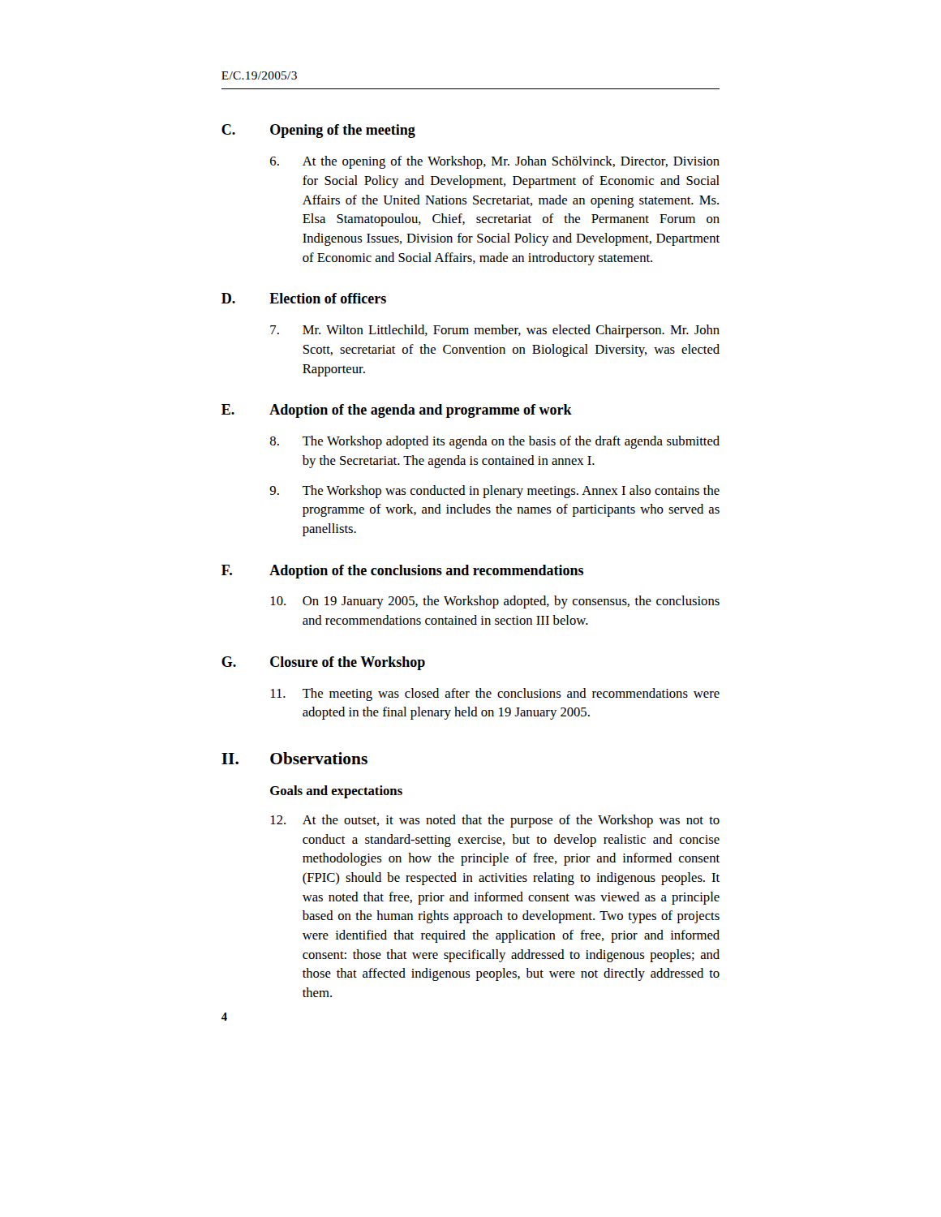E/C.19/2005/3
C. Opening of the meeting
6. At the opening of the Workshop, Mr. Johan Schölvinck, Director, Division for Social Policy and Development, Department of Economic and Social Affairs of the United Nations Secretariat, made an opening statement. Ms. Elsa Stamatopoulou, Chief, secretariat of the Permanent Forum on Indigenous Issues, Division for Social Policy and Development, Department of Economic and Social Affairs, made an introductory statement.
D. Election of officers
7. Mr. Wilton Littlechild, Forum member, was elected Chairperson. Mr. John Scott, secretariat of the Convention on Biological Diversity, was elected Rapporteur.
E. Adoption of the agenda and programme of work
8. The Workshop adopted its agenda on the basis of the draft agenda submitted by the Secretariat. The agenda is contained in annex I.
9. The Workshop was conducted in plenary meetings. Annex I also contains the programme of work, and includes the names of participants who served as panellists.
F. Adoption of the conclusions and recommendations
10. On 19 January 2005, the Workshop adopted, by consensus, the conclusions and recommendations contained in section III below.
G. Closure of the Workshop
11. The meeting was closed after the conclusions and recommendations were adopted in the final plenary held on 19 January 2005.
II. Observations
Goals and expectations
12. At the outset, it was noted that the purpose of the Workshop was not to conduct a standard-setting exercise, but to develop realistic and concise methodologies on how the principle of free, prior and informed consent (FPIC) should be respected in activities relating to indigenous peoples. It was noted that free, prior and informed consent was viewed as a principle based on the human rights approach to development. Two types of projects were identified that required the application of free, prior and informed consent: those that were specifically addressed to indigenous peoples; and those that affected indigenous peoples, but were not directly addressed to them.
4